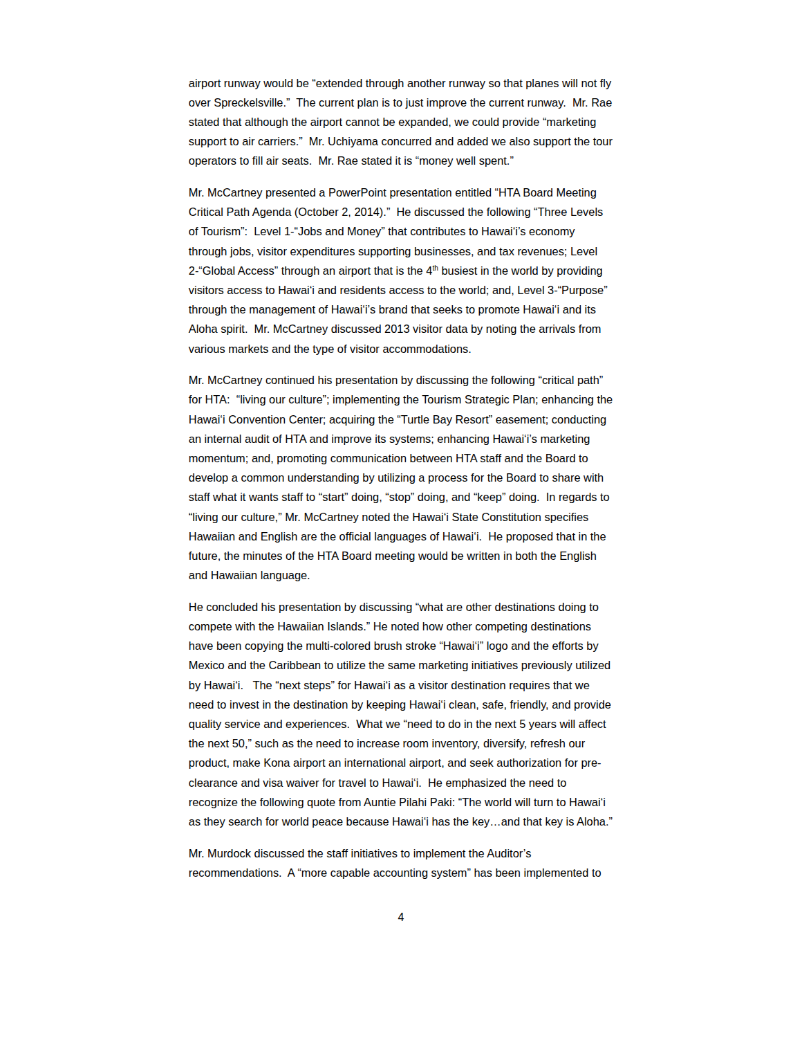airport runway would be “extended through another runway so that planes will not fly over Spreckelsville.” The current plan is to just improve the current runway. Mr. Rae stated that although the airport cannot be expanded, we could provide “marketing support to air carriers.” Mr. Uchiyama concurred and added we also support the tour operators to fill air seats. Mr. Rae stated it is “money well spent.”
Mr. McCartney presented a PowerPoint presentation entitled “HTA Board Meeting Critical Path Agenda (October 2, 2014).” He discussed the following “Three Levels of Tourism”: Level 1-“Jobs and Money” that contributes to Hawai‘i’s economy through jobs, visitor expenditures supporting businesses, and tax revenues; Level 2-“Global Access” through an airport that is the 4th busiest in the world by providing visitors access to Hawai‘i and residents access to the world; and, Level 3-“Purpose” through the management of Hawai‘i’s brand that seeks to promote Hawai‘i and its Aloha spirit. Mr. McCartney discussed 2013 visitor data by noting the arrivals from various markets and the type of visitor accommodations.
Mr. McCartney continued his presentation by discussing the following “critical path” for HTA: “living our culture”; implementing the Tourism Strategic Plan; enhancing the Hawai‘i Convention Center; acquiring the “Turtle Bay Resort” easement; conducting an internal audit of HTA and improve its systems; enhancing Hawai‘i’s marketing momentum; and, promoting communication between HTA staff and the Board to develop a common understanding by utilizing a process for the Board to share with staff what it wants staff to “start” doing, “stop” doing, and “keep” doing. In regards to “living our culture,” Mr. McCartney noted the Hawai‘i State Constitution specifies Hawaiian and English are the official languages of Hawai‘i. He proposed that in the future, the minutes of the HTA Board meeting would be written in both the English and Hawaiian language.
He concluded his presentation by discussing “what are other destinations doing to compete with the Hawaiian Islands.” He noted how other competing destinations have been copying the multi-colored brush stroke “Hawai‘i” logo and the efforts by Mexico and the Caribbean to utilize the same marketing initiatives previously utilized by Hawai‘i. The “next steps” for Hawai‘i as a visitor destination requires that we need to invest in the destination by keeping Hawai‘i clean, safe, friendly, and provide quality service and experiences. What we “need to do in the next 5 years will affect the next 50,” such as the need to increase room inventory, diversify, refresh our product, make Kona airport an international airport, and seek authorization for pre-clearance and visa waiver for travel to Hawai‘i. He emphasized the need to recognize the following quote from Auntie Pilahi Paki: “The world will turn to Hawai‘i as they search for world peace because Hawai‘i has the key…and that key is Aloha.”
Mr. Murdock discussed the staff initiatives to implement the Auditor’s recommendations. A “more capable accounting system” has been implemented to
4